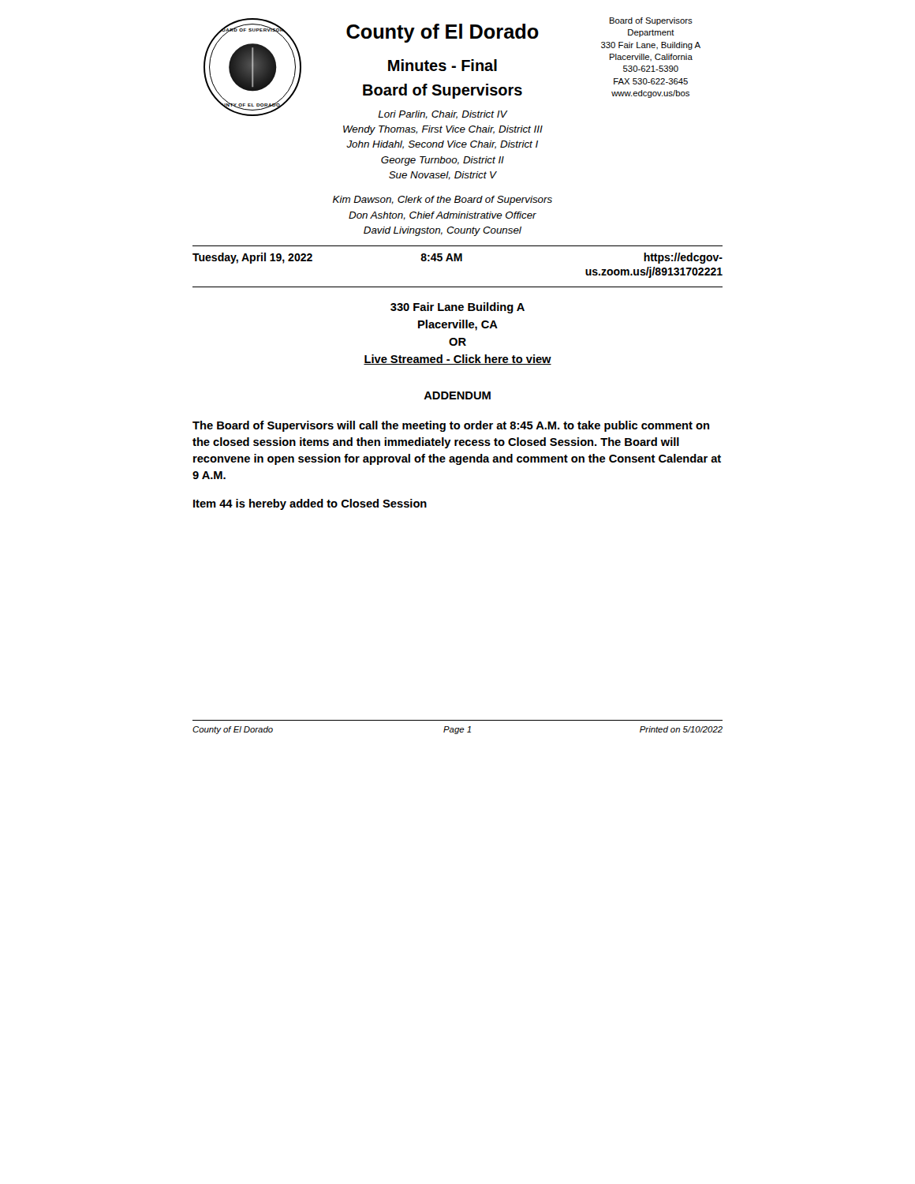BOARD OF SUPERVISORS
COUNTY OF EL DORADO, CA
County of El Dorado
Minutes - Final
Board of Supervisors
Lori Parlin, Chair, District IV
Wendy Thomas, First Vice Chair, District III
John Hidahl, Second Vice Chair, District I
George Turnboo, District II
Sue Novasel, District V
Kim Dawson, Clerk of the Board of Supervisors
Don Ashton, Chief Administrative Officer
David Livingston, County Counsel
Board of Supervisors
Department
330 Fair Lane, Building A
Placerville, California
530-621-5390
FAX 530-622-3645
www.edcgov.us/bos
Tuesday, April 19, 2022
8:45 AM
https://edcgov-us.zoom.us/j/89131702221
330 Fair Lane Building A
Placerville, CA
OR
Live Streamed - Click here to view
ADDENDUM
The Board of Supervisors will call the meeting to order at 8:45 A.M. to take public comment on the closed session items and then immediately recess to Closed Session. The Board will reconvene in open session for approval of the agenda and comment on the Consent Calendar at 9 A.M.
Item 44 is hereby added to Closed Session
County of El Dorado
Page 1
Printed on 5/10/2022